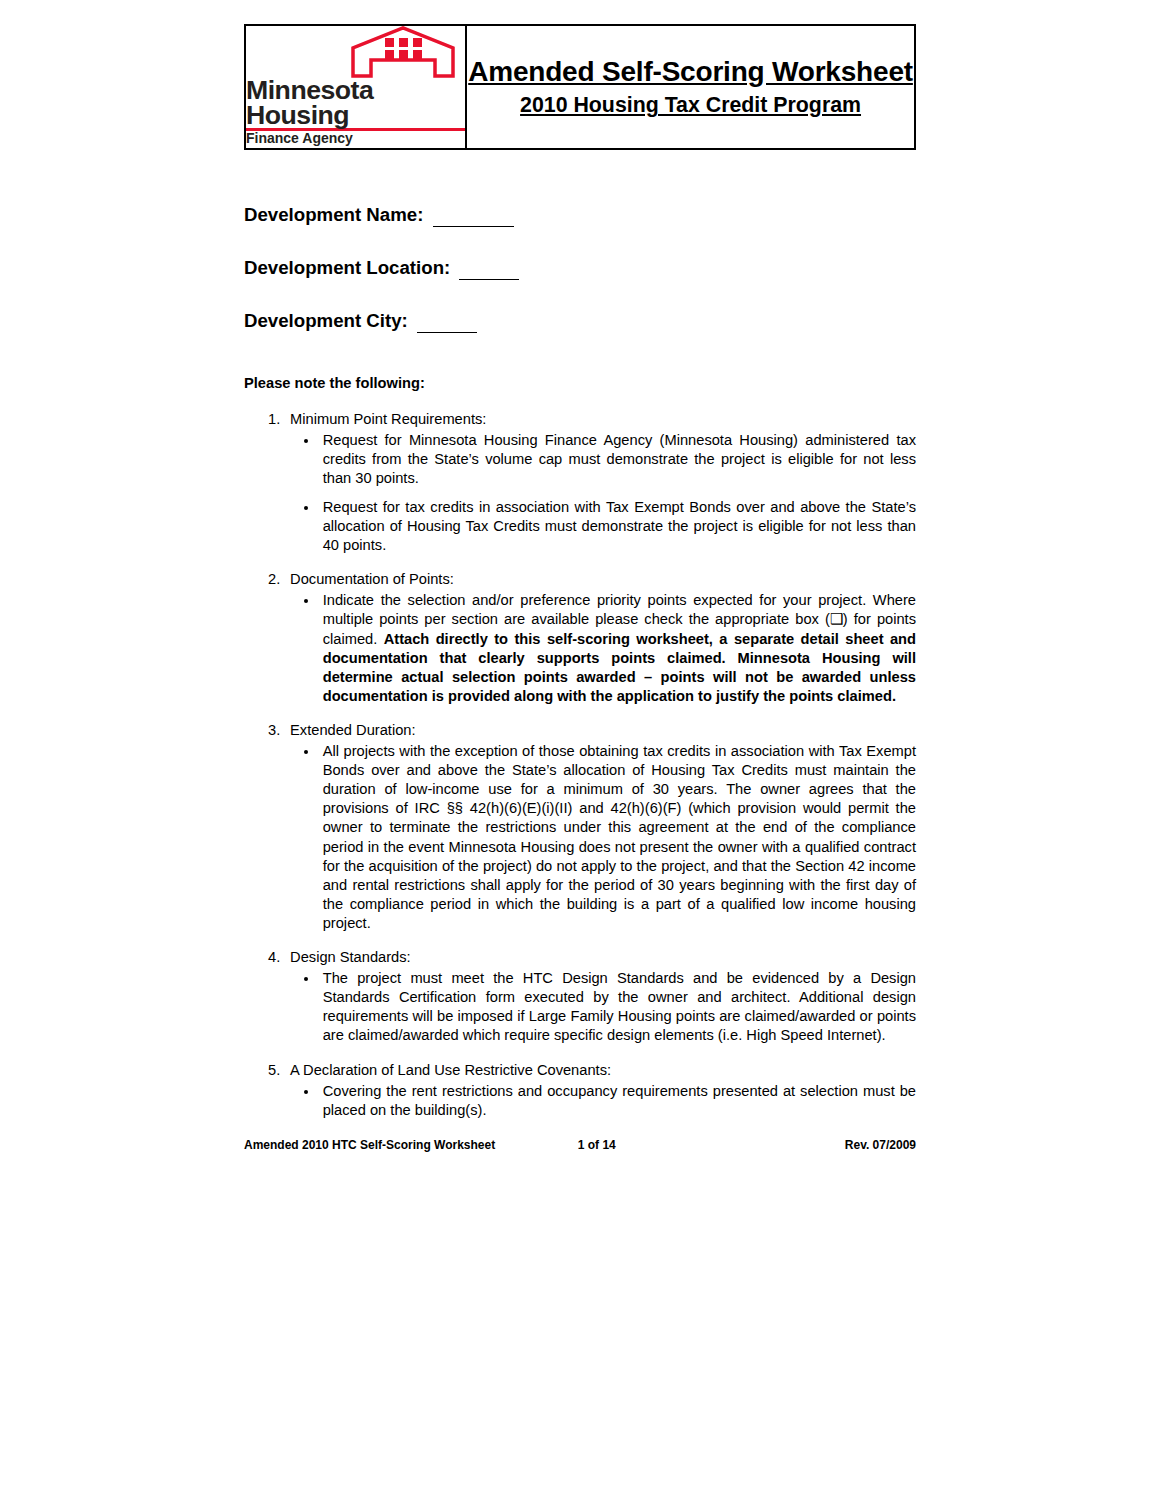| Minnesota Housing Finance Agency | Amended Self-Scoring Worksheet 2010 Housing Tax Credit Program |
Development Name:
Development Location:
Development City:
Please note the following:
Minimum Point Requirements:
Request for Minnesota Housing Finance Agency (Minnesota Housing) administered tax credits from the State’s volume cap must demonstrate the project is eligible for not less than 30 points.
Request for tax credits in association with Tax Exempt Bonds over and above the State’s allocation of Housing Tax Credits must demonstrate the project is eligible for not less than 40 points.
Documentation of Points:
Indicate the selection and/or preference priority points expected for your project. Where multiple points per section are available please check the appropriate box (❑) for points claimed. Attach directly to this self-scoring worksheet, a separate detail sheet and documentation that clearly supports points claimed. Minnesota Housing will determine actual selection points awarded – points will not be awarded unless documentation is provided along with the application to justify the points claimed.
Extended Duration:
All projects with the exception of those obtaining tax credits in association with Tax Exempt Bonds over and above the State’s allocation of Housing Tax Credits must maintain the duration of low-income use for a minimum of 30 years. The owner agrees that the provisions of IRC §§ 42(h)(6)(E)(i)(II) and 42(h)(6)(F) (which provision would permit the owner to terminate the restrictions under this agreement at the end of the compliance period in the event Minnesota Housing does not present the owner with a qualified contract for the acquisition of the project) do not apply to the project, and that the Section 42 income and rental restrictions shall apply for the period of 30 years beginning with the first day of the compliance period in which the building is a part of a qualified low income housing project.
Design Standards:
The project must meet the HTC Design Standards and be evidenced by a Design Standards Certification form executed by the owner and architect. Additional design requirements will be imposed if Large Family Housing points are claimed/awarded or points are claimed/awarded which require specific design elements (i.e. High Speed Internet).
A Declaration of Land Use Restrictive Covenants:
Covering the rent restrictions and occupancy requirements presented at selection must be placed on the building(s).
| Amended 2010 HTC Self-Scoring Worksheet | 1 of 14 | Rev. 07/2009 |